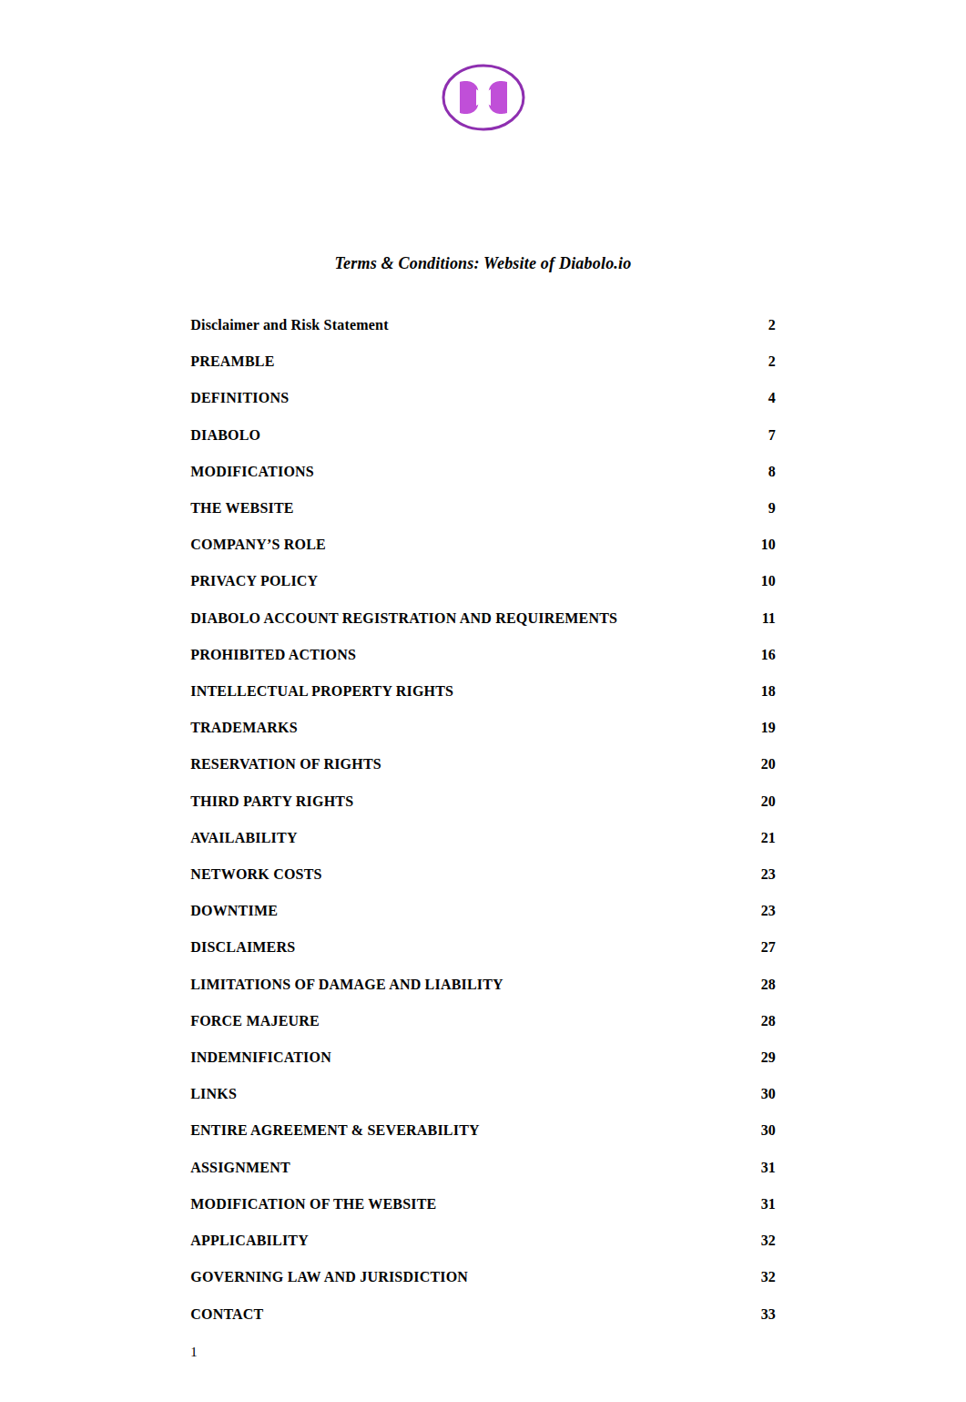Terms & Conditions: Website of Diabolo.io
| Disclaimer and Risk Statement | 2 |
| PREAMBLE | 2 |
| DEFINITIONS | 4 |
| DIABOLO | 7 |
| MODIFICATIONS | 8 |
| THE WEBSITE | 9 |
| COMPANY’S ROLE | 10 |
| PRIVACY POLICY | 10 |
| DIABOLO ACCOUNT REGISTRATION AND REQUIREMENTS | 11 |
| PROHIBITED ACTIONS | 16 |
| INTELLECTUAL PROPERTY RIGHTS | 18 |
| TRADEMARKS | 19 |
| RESERVATION OF RIGHTS | 20 |
| THIRD PARTY RIGHTS | 20 |
| AVAILABILITY | 21 |
| NETWORK COSTS | 23 |
| DOWNTIME | 23 |
| DISCLAIMERS | 27 |
| LIMITATIONS OF DAMAGE AND LIABILITY | 28 |
| FORCE MAJEURE | 28 |
| INDEMNIFICATION | 29 |
| LINKS | 30 |
| ENTIRE AGREEMENT & SEVERABILITY | 30 |
| ASSIGNMENT | 31 |
| MODIFICATION OF THE WEBSITE | 31 |
| APPLICABILITY | 32 |
| GOVERNING LAW AND JURISDICTION | 32 |
| CONTACT | 33 |
1